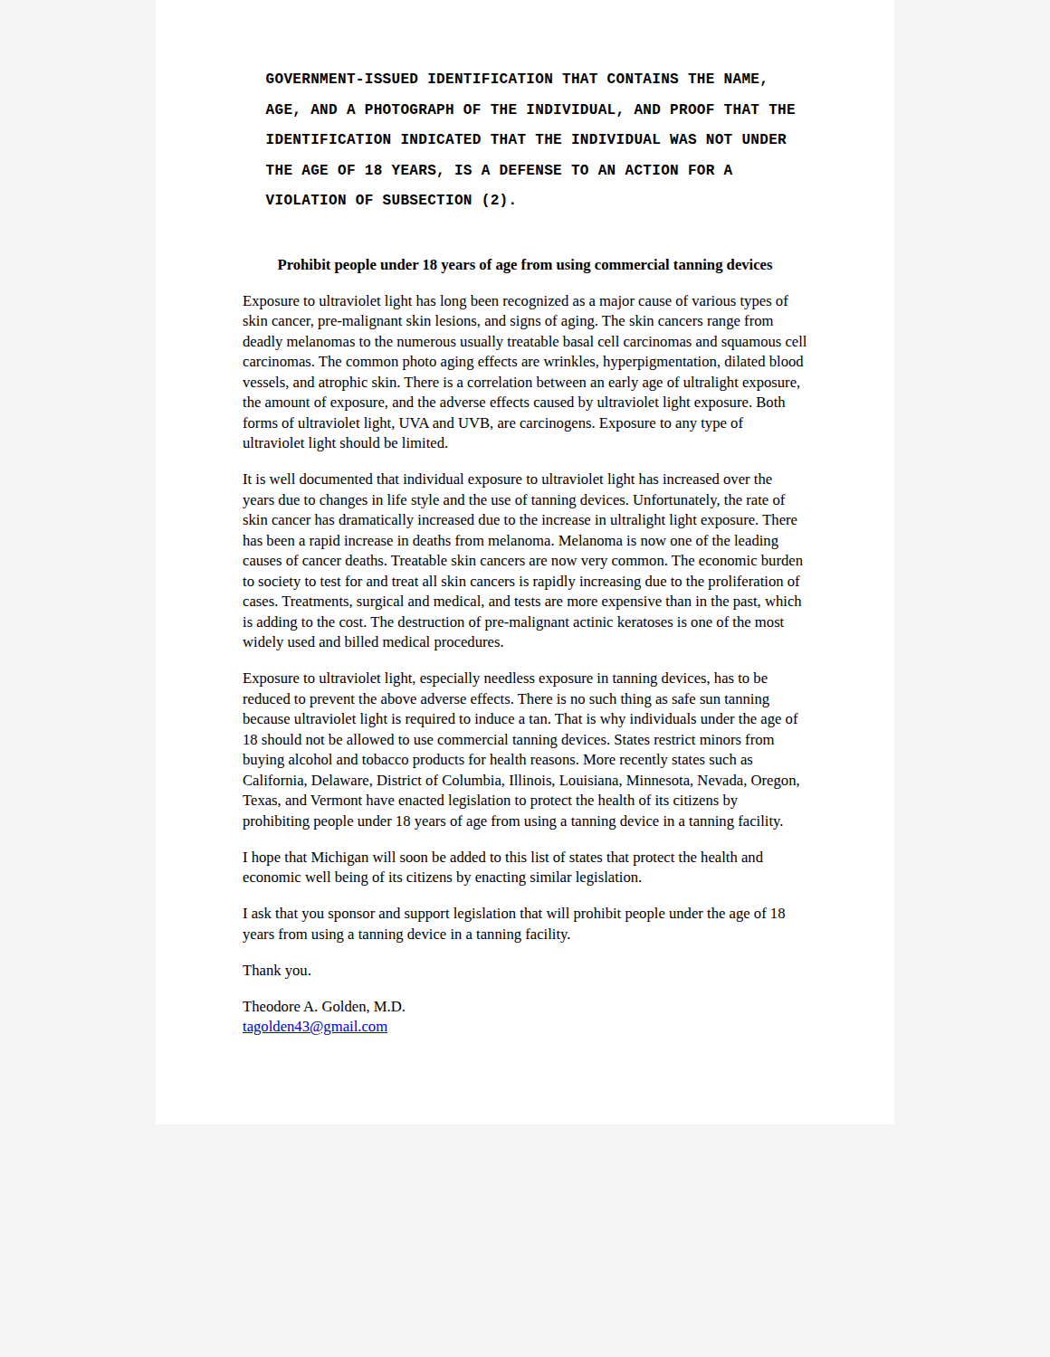Government-issued identification that contains the name, age, and a photograph of the individual, and proof that the identification indicated that the individual was not under the age of 18 years, is a defense to an action for a violation of subsection (2).
Prohibit people under 18 years of age from using commercial tanning devices
Exposure to ultraviolet light has long been recognized as a major cause of various types of skin cancer, pre-malignant skin lesions, and signs of aging. The skin cancers range from deadly melanomas to the numerous usually treatable basal cell carcinomas and squamous cell carcinomas. The common photo aging effects are wrinkles, hyperpigmentation, dilated blood vessels, and atrophic skin. There is a correlation between an early age of ultralight exposure, the amount of exposure, and the adverse effects caused by ultraviolet light exposure. Both forms of ultraviolet light, UVA and UVB, are carcinogens. Exposure to any type of ultraviolet light should be limited.
It is well documented that individual exposure to ultraviolet light has increased over the years due to changes in life style and the use of tanning devices. Unfortunately, the rate of skin cancer has dramatically increased due to the increase in ultralight light exposure. There has been a rapid increase in deaths from melanoma. Melanoma is now one of the leading causes of cancer deaths. Treatable skin cancers are now very common. The economic burden to society to test for and treat all skin cancers is rapidly increasing due to the proliferation of cases. Treatments, surgical and medical, and tests are more expensive than in the past, which is adding to the cost. The destruction of pre-malignant actinic keratoses is one of the most widely used and billed medical procedures.
Exposure to ultraviolet light, especially needless exposure in tanning devices, has to be reduced to prevent the above adverse effects. There is no such thing as safe sun tanning because ultraviolet light is required to induce a tan. That is why individuals under the age of 18 should not be allowed to use commercial tanning devices. States restrict minors from buying alcohol and tobacco products for health reasons. More recently states such as California, Delaware, District of Columbia, Illinois, Louisiana, Minnesota, Nevada, Oregon, Texas, and Vermont have enacted legislation to protect the health of its citizens by prohibiting people under 18 years of age from using a tanning device in a tanning facility.
I hope that Michigan will soon be added to this list of states that protect the health and economic well being of its citizens by enacting similar legislation.
I ask that you sponsor and support legislation that will prohibit people under the age of 18 years from using a tanning device in a tanning facility.
Thank you.
Theodore A. Golden, M.D.
tagolden43@gmail.com